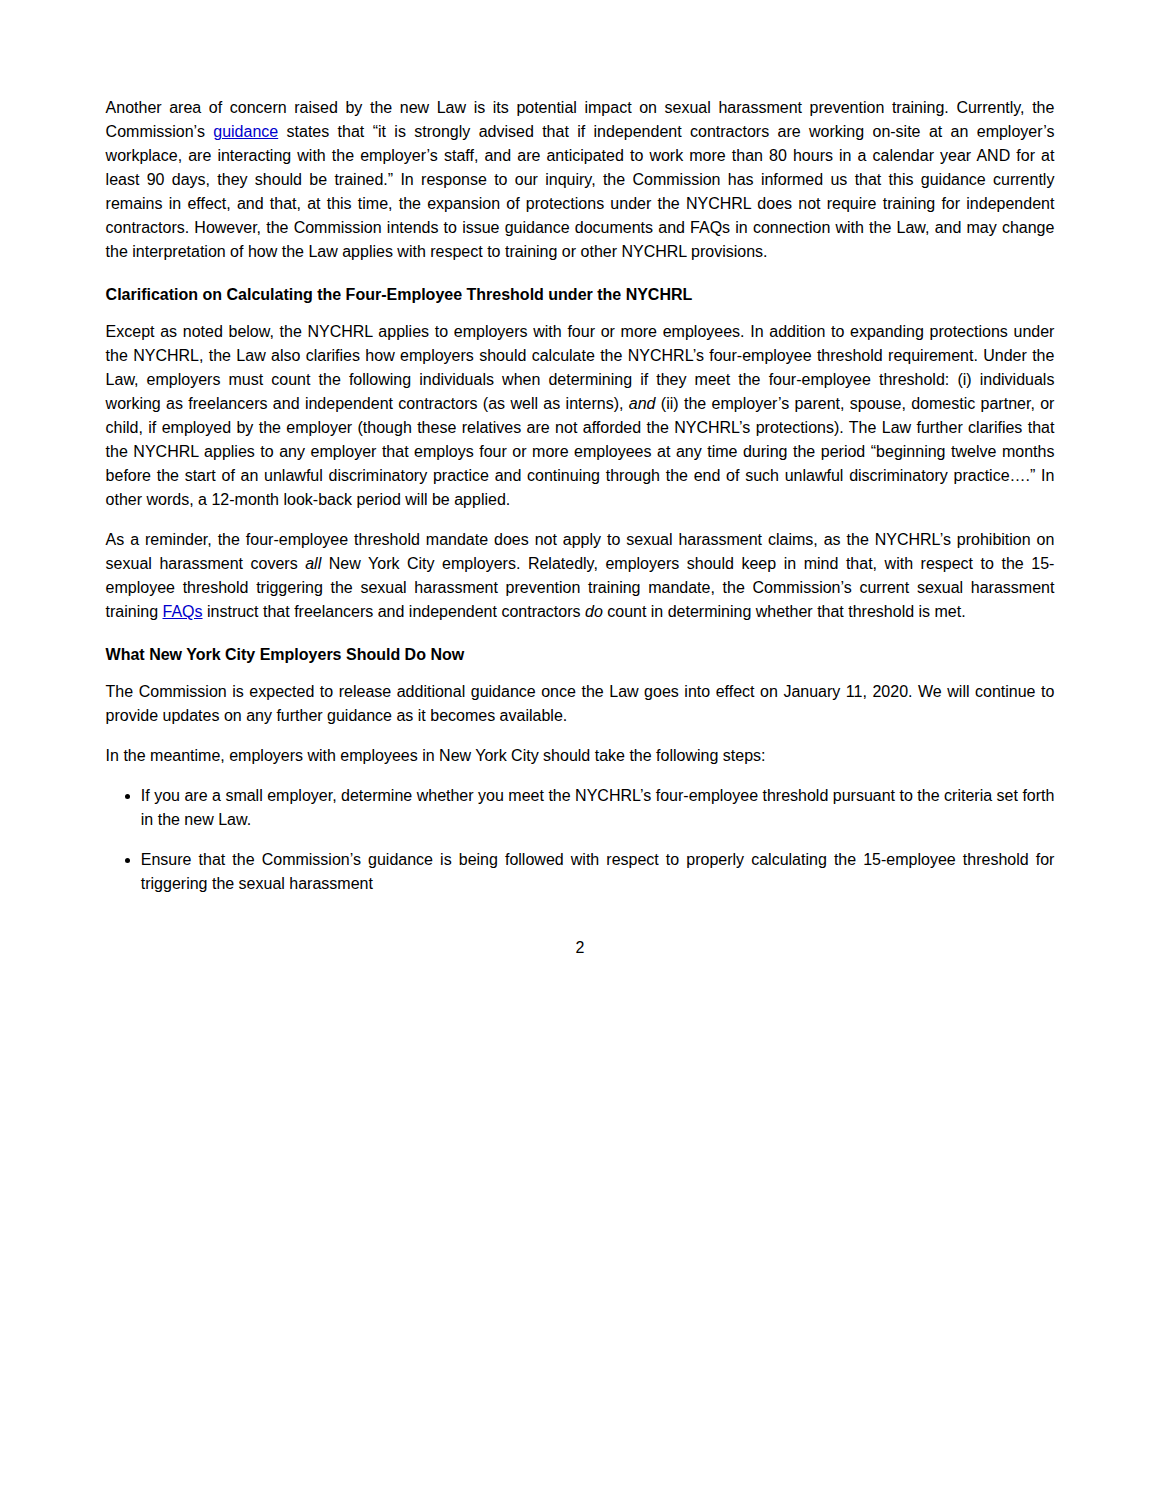Another area of concern raised by the new Law is its potential impact on sexual harassment prevention training. Currently, the Commission’s guidance states that “it is strongly advised that if independent contractors are working on-site at an employer’s workplace, are interacting with the employer’s staff, and are anticipated to work more than 80 hours in a calendar year AND for at least 90 days, they should be trained.” In response to our inquiry, the Commission has informed us that this guidance currently remains in effect, and that, at this time, the expansion of protections under the NYCHRL does not require training for independent contractors. However, the Commission intends to issue guidance documents and FAQs in connection with the Law, and may change the interpretation of how the Law applies with respect to training or other NYCHRL provisions.
Clarification on Calculating the Four-Employee Threshold under the NYCHRL
Except as noted below, the NYCHRL applies to employers with four or more employees. In addition to expanding protections under the NYCHRL, the Law also clarifies how employers should calculate the NYCHRL’s four-employee threshold requirement. Under the Law, employers must count the following individuals when determining if they meet the four-employee threshold: (i) individuals working as freelancers and independent contractors (as well as interns), and (ii) the employer’s parent, spouse, domestic partner, or child, if employed by the employer (though these relatives are not afforded the NYCHRL’s protections). The Law further clarifies that the NYCHRL applies to any employer that employs four or more employees at any time during the period “beginning twelve months before the start of an unlawful discriminatory practice and continuing through the end of such unlawful discriminatory practice….” In other words, a 12-month look-back period will be applied.
As a reminder, the four-employee threshold mandate does not apply to sexual harassment claims, as the NYCHRL’s prohibition on sexual harassment covers all New York City employers. Relatedly, employers should keep in mind that, with respect to the 15-employee threshold triggering the sexual harassment prevention training mandate, the Commission’s current sexual harassment training FAQs instruct that freelancers and independent contractors do count in determining whether that threshold is met.
What New York City Employers Should Do Now
The Commission is expected to release additional guidance once the Law goes into effect on January 11, 2020. We will continue to provide updates on any further guidance as it becomes available.
In the meantime, employers with employees in New York City should take the following steps:
If you are a small employer, determine whether you meet the NYCHRL’s four-employee threshold pursuant to the criteria set forth in the new Law.
Ensure that the Commission’s guidance is being followed with respect to properly calculating the 15-employee threshold for triggering the sexual harassment
2